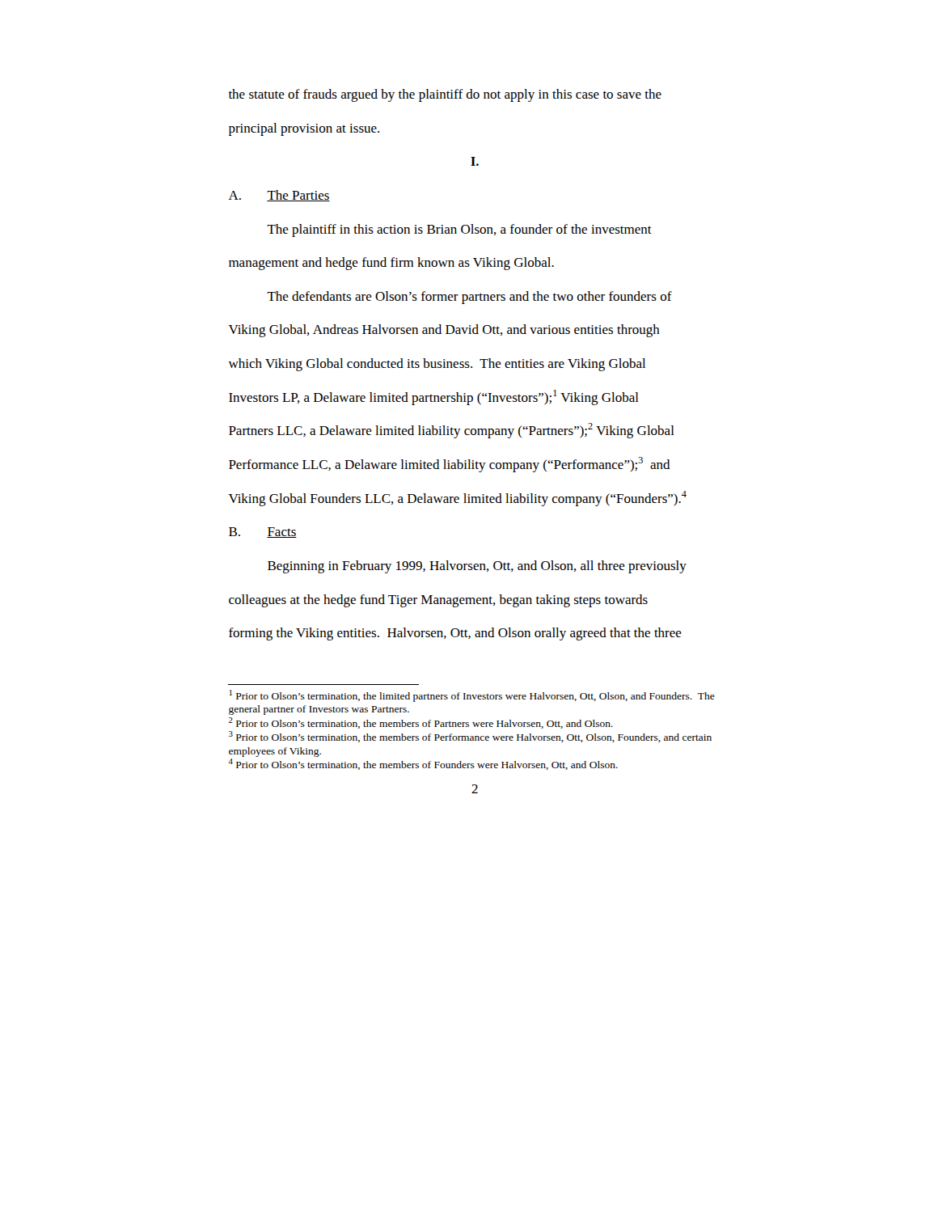the statute of frauds argued by the plaintiff do not apply in this case to save the
principal provision at issue.
I.
A. The Parties
The plaintiff in this action is Brian Olson, a founder of the investment
management and hedge fund firm known as Viking Global.
The defendants are Olson’s former partners and the two other founders of
Viking Global, Andreas Halvorsen and David Ott, and various entities through
which Viking Global conducted its business. The entities are Viking Global
Investors LP, a Delaware limited partnership (“Investors”);1 Viking Global
Partners LLC, a Delaware limited liability company (“Partners”);2 Viking Global
Performance LLC, a Delaware limited liability company (“Performance”);3 and
Viking Global Founders LLC, a Delaware limited liability company (“Founders”).4
B. Facts
Beginning in February 1999, Halvorsen, Ott, and Olson, all three previously
colleagues at the hedge fund Tiger Management, began taking steps towards
forming the Viking entities. Halvorsen, Ott, and Olson orally agreed that the three
1 Prior to Olson’s termination, the limited partners of Investors were Halvorsen, Ott, Olson, and Founders. The general partner of Investors was Partners.
2 Prior to Olson’s termination, the members of Partners were Halvorsen, Ott, and Olson.
3 Prior to Olson’s termination, the members of Performance were Halvorsen, Ott, Olson, Founders, and certain employees of Viking.
4 Prior to Olson’s termination, the members of Founders were Halvorsen, Ott, and Olson.
2